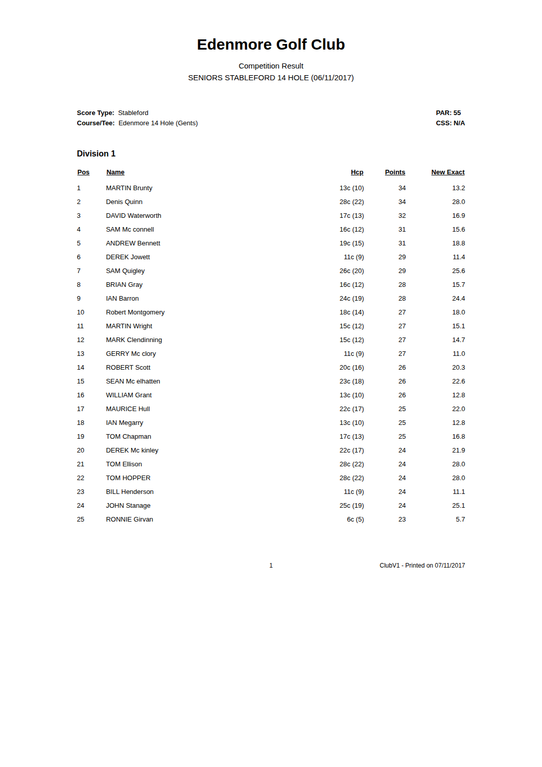Edenmore Golf Club
Competition Result
SENIORS STABLEFORD 14 HOLE (06/11/2017)
Score Type: Stableford
Course/Tee: Edenmore 14 Hole (Gents)
PAR: 55
CSS: N/A
Division 1
| Pos | Name | Hcp | Points | New Exact |
| --- | --- | --- | --- | --- |
| 1 | MARTIN Brunty | 13c (10) | 34 | 13.2 |
| 2 | Denis Quinn | 28c (22) | 34 | 28.0 |
| 3 | DAVID Waterworth | 17c (13) | 32 | 16.9 |
| 4 | SAM Mc connell | 16c (12) | 31 | 15.6 |
| 5 | ANDREW Bennett | 19c (15) | 31 | 18.8 |
| 6 | DEREK Jowett | 11c (9) | 29 | 11.4 |
| 7 | SAM Quigley | 26c (20) | 29 | 25.6 |
| 8 | BRIAN Gray | 16c (12) | 28 | 15.7 |
| 9 | IAN Barron | 24c (19) | 28 | 24.4 |
| 10 | Robert Montgomery | 18c (14) | 27 | 18.0 |
| 11 | MARTIN Wright | 15c (12) | 27 | 15.1 |
| 12 | MARK Clendinning | 15c (12) | 27 | 14.7 |
| 13 | GERRY Mc clory | 11c (9) | 27 | 11.0 |
| 14 | ROBERT Scott | 20c (16) | 26 | 20.3 |
| 15 | SEAN Mc elhatten | 23c (18) | 26 | 22.6 |
| 16 | WILLIAM Grant | 13c (10) | 26 | 12.8 |
| 17 | MAURICE Hull | 22c (17) | 25 | 22.0 |
| 18 | IAN Megarry | 13c (10) | 25 | 12.8 |
| 19 | TOM Chapman | 17c (13) | 25 | 16.8 |
| 20 | DEREK Mc kinley | 22c (17) | 24 | 21.9 |
| 21 | TOM Ellison | 28c (22) | 24 | 28.0 |
| 22 | TOM HOPPER | 28c (22) | 24 | 28.0 |
| 23 | BILL Henderson | 11c (9) | 24 | 11.1 |
| 24 | JOHN Stanage | 25c (19) | 24 | 25.1 |
| 25 | RONNIE Girvan | 6c (5) | 23 | 5.7 |
1
ClubV1 - Printed on 07/11/2017